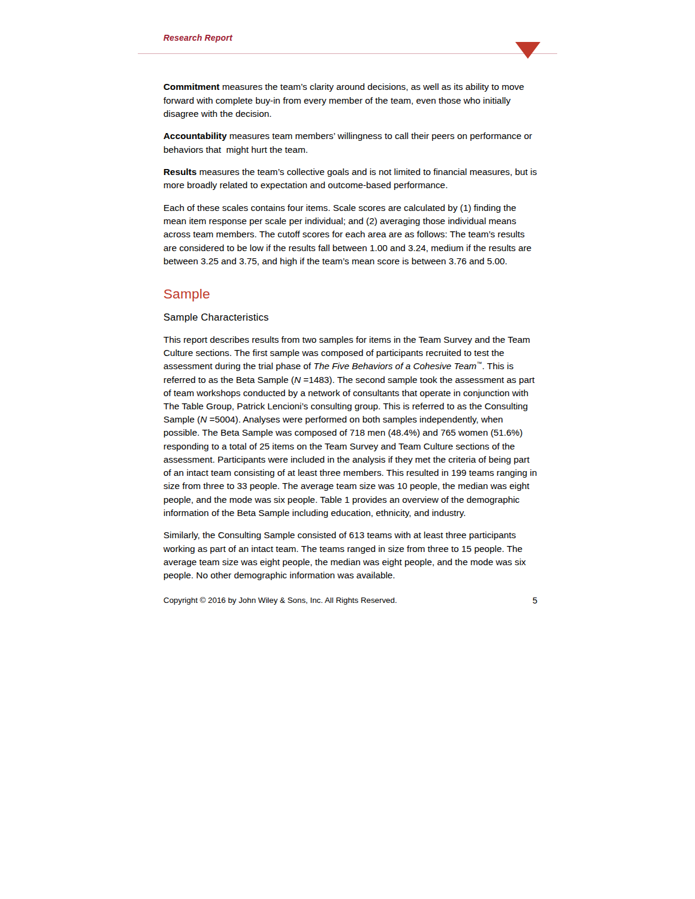Research Report
Commitment measures the team’s clarity around decisions, as well as its ability to move forward with complete buy-in from every member of the team, even those who initially disagree with the decision.
Accountability measures team members’ willingness to call their peers on performance or behaviors that might hurt the team.
Results measures the team’s collective goals and is not limited to financial measures, but is more broadly related to expectation and outcome-based performance.
Each of these scales contains four items. Scale scores are calculated by (1) finding the mean item response per scale per individual; and (2) averaging those individual means across team members. The cutoff scores for each area are as follows: The team’s results are considered to be low if the results fall between 1.00 and 3.24, medium if the results are between 3.25 and 3.75, and high if the team’s mean score is between 3.76 and 5.00.
Sample
Sample Characteristics
This report describes results from two samples for items in the Team Survey and the Team Culture sections. The first sample was composed of participants recruited to test the assessment during the trial phase of The Five Behaviors of a Cohesive Team™. This is referred to as the Beta Sample (N =1483). The second sample took the assessment as part of team workshops conducted by a network of consultants that operate in conjunction with The Table Group, Patrick Lencioni’s consulting group. This is referred to as the Consulting Sample (N =5004). Analyses were performed on both samples independently, when possible. The Beta Sample was composed of 718 men (48.4%) and 765 women (51.6%) responding to a total of 25 items on the Team Survey and Team Culture sections of the assessment. Participants were included in the analysis if they met the criteria of being part of an intact team consisting of at least three members. This resulted in 199 teams ranging in size from three to 33 people. The average team size was 10 people, the median was eight people, and the mode was six people. Table 1 provides an overview of the demographic information of the Beta Sample including education, ethnicity, and industry.
Similarly, the Consulting Sample consisted of 613 teams with at least three participants working as part of an intact team. The teams ranged in size from three to 15 people. The average team size was eight people, the median was eight people, and the mode was six people. No other demographic information was available.
Copyright © 2016 by John Wiley & Sons, Inc. All Rights Reserved. 5